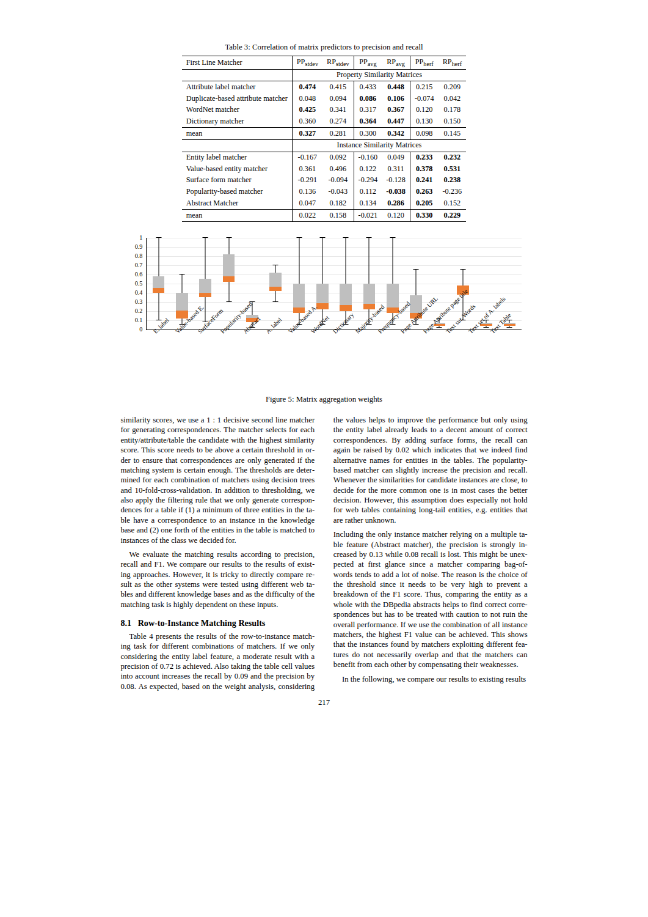Table 3: Correlation of matrix predictors to precision and recall
| First Line Matcher | PP stdev | RP stdev | PP avg | RP avg | PP herf | RP herf |
| --- | --- | --- | --- | --- | --- | --- |
| | Property Similarity Matrices |
| Attribute label matcher | 0.474 | 0.415 | 0.433 | 0.448 | 0.215 | 0.209 |
| Duplicate-based attribute matcher | 0.048 | 0.094 | 0.086 | 0.106 | -0.074 | 0.042 |
| WordNet matcher | 0.425 | 0.341 | 0.317 | 0.367 | 0.120 | 0.178 |
| Dictionary matcher | 0.360 | 0.274 | 0.364 | 0.447 | 0.130 | 0.150 |
| mean | 0.327 | 0.281 | 0.300 | 0.342 | 0.098 | 0.145 |
| | Instance Similarity Matrices |
| Entity label matcher | -0.167 | 0.092 | -0.160 | 0.049 | 0.233 | 0.232 |
| Value-based entity matcher | 0.361 | 0.496 | 0.122 | 0.311 | 0.378 | 0.531 |
| Surface form matcher | -0.291 | -0.094 | -0.294 | -0.128 | 0.241 | 0.238 |
| Popularity-based matcher | 0.136 | -0.043 | 0.112 | -0.038 | 0.263 | -0.236 |
| Abstract Matcher | 0.047 | 0.182 | 0.134 | 0.286 | 0.205 | 0.152 |
| mean | 0.022 | 0.158 | -0.021 | 0.120 | 0.330 | 0.229 |
1 0.9 0.8 0.7 0.6 0.5 0.4 0.3 0.2 0.1 0
E. label Value-based E. SurfaceForm Popularity-based Abstract A. label Value-based A. WordNet Dictionary Majority-based Frequency-based Page Attribute URL Page Attribute page title Text sur. Words Text set of A. labels Text Table
Figure 5: Matrix aggregation weights
similarity scores, we use a 1 : 1 decisive second line matcher for generating correspondences. The matcher selects for each entity/attribute/table the candidate with the highest similarity score. This score needs to be above a certain threshold in order to ensure that correspondences are only generated if the matching system is certain enough. The thresholds are determined for each combination of matchers using decision trees and 10-fold-cross-validation. In addition to thresholding, we also apply the filtering rule that we only generate correspondences for a table if (1) a minimum of three entities in the table have a correspondence to an instance in the knowledge base and (2) one forth of the entities in the table is matched to instances of the class we decided for.
We evaluate the matching results according to precision, recall and F1. We compare our results to the results of existing approaches. However, it is tricky to directly compare result as the other systems were tested using different web tables and different knowledge bases and as the difficulty of the matching task is highly dependent on these inputs.
8.1 Row-to-Instance Matching Results
Table 4 presents the results of the row-to-instance matching task for different combinations of matchers. If we only considering the entity label feature, a moderate result with a precision of 0.72 is achieved. Also taking the table cell values into account increases the recall by 0.09 and the precision by 0.08. As expected, based on the weight analysis, considering the values helps to improve the performance but only using the entity label already leads to a decent amount of correct correspondences. By adding surface forms, the recall can again be raised by 0.02 which indicates that we indeed find alternative names for entities in the tables. The popularity-based matcher can slightly increase the precision and recall. Whenever the similarities for candidate instances are close, to decide for the more common one is in most cases the better decision. However, this assumption does especially not hold for web tables containing long-tail entities, e.g. entities that are rather unknown.
Including the only instance matcher relying on a multiple table feature (Abstract matcher), the precision is strongly increased by 0.13 while 0.08 recall is lost. This might be unexpected at first glance since a matcher comparing bag-of-words tends to add a lot of noise. The reason is the choice of the threshold since it needs to be very high to prevent a breakdown of the F1 score. Thus, comparing the entity as a whole with the DBpedia abstracts helps to find correct correspondences but has to be treated with caution to not ruin the overall performance. If we use the combination of all instance matchers, the highest F1 value can be achieved. This shows that the instances found by matchers exploiting different features do not necessarily overlap and that the matchers can benefit from each other by compensating their weaknesses.
In the following, we compare our results to existing results
217